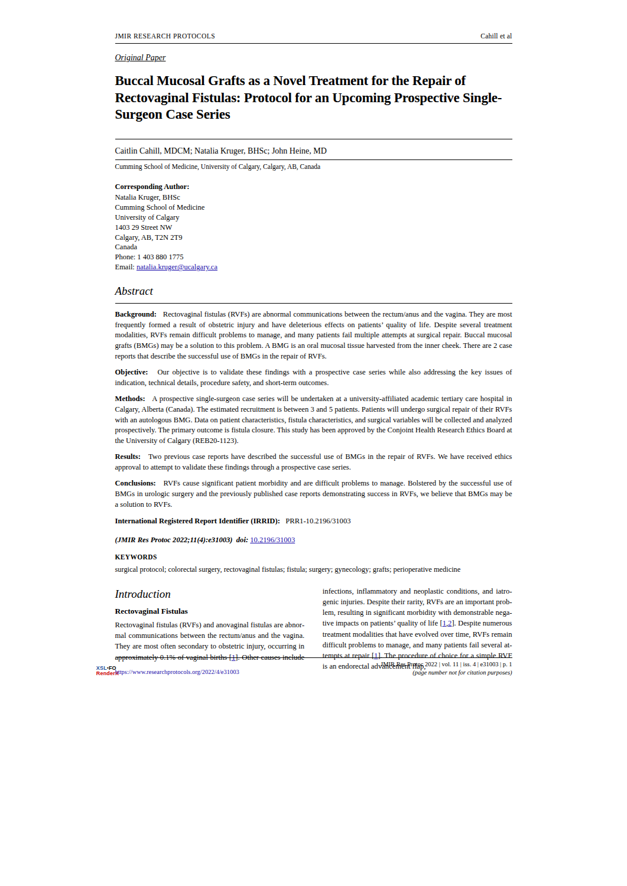JMIR Research Protocols Cahill et al
Original Paper
Buccal Mucosal Grafts as a Novel Treatment for the Repair of Rectovaginal Fistulas: Protocol for an Upcoming Prospective Single-Surgeon Case Series
Caitlin Cahill, MDCM; Natalia Kruger, BHSc; John Heine, MD
Cumming School of Medicine, University of Calgary, Calgary, AB, Canada
Corresponding Author:
Natalia Kruger, BHSc
Cumming School of Medicine
University of Calgary
1403 29 Street NW
Calgary, AB, T2N 2T9
Canada
Phone: 1 403 880 1775
Email: natalia.kruger@ucalgary.ca
Abstract
Background: Rectovaginal fistulas (RVFs) are abnormal communications between the rectum/anus and the vagina. They are most frequently formed a result of obstetric injury and have deleterious effects on patients’ quality of life. Despite several treatment modalities, RVFs remain difficult problems to manage, and many patients fail multiple attempts at surgical repair. Buccal mucosal grafts (BMGs) may be a solution to this problem. A BMG is an oral mucosal tissue harvested from the inner cheek. There are 2 case reports that describe the successful use of BMGs in the repair of RVFs.
Objective: Our objective is to validate these findings with a prospective case series while also addressing the key issues of indication, technical details, procedure safety, and short-term outcomes.
Methods: A prospective single-surgeon case series will be undertaken at a university-affiliated academic tertiary care hospital in Calgary, Alberta (Canada). The estimated recruitment is between 3 and 5 patients. Patients will undergo surgical repair of their RVFs with an autologous BMG. Data on patient characteristics, fistula characteristics, and surgical variables will be collected and analyzed prospectively. The primary outcome is fistula closure. This study has been approved by the Conjoint Health Research Ethics Board at the University of Calgary (REB20-1123).
Results: Two previous case reports have described the successful use of BMGs in the repair of RVFs. We have received ethics approval to attempt to validate these findings through a prospective case series.
Conclusions: RVFs cause significant patient morbidity and are difficult problems to manage. Bolstered by the successful use of BMGs in urologic surgery and the previously published case reports demonstrating success in RVFs, we believe that BMGs may be a solution to RVFs.
International Registered Report Identifier (IRRID): PRR1-10.2196/31003
(JMIR Res Protoc 2022;11(4):e31003) doi: 10.2196/31003
KEYWORDS
surgical protocol; colorectal surgery, rectovaginal fistulas; fistula; surgery; gynecology; grafts; perioperative medicine
Introduction
Rectovaginal Fistulas
Rectovaginal fistulas (RVFs) and anovaginal fistulas are abnormal communications between the rectum/anus and the vagina. They are most often secondary to obstetric injury, occurring in approximately 0.1% of vaginal births [1]. Other causes include infections, inflammatory and neoplastic conditions, and iatrogenic injuries. Despite their rarity, RVFs are an important problem, resulting in significant morbidity with demonstrable negative impacts on patients’ quality of life [1,2]. Despite numerous treatment modalities that have evolved over time, RVFs remain difficult problems to manage, and many patients fail several attempts at repair [1]. The procedure of choice for a simple RVF is an endorectal advancement flap,
XSL•FO
RenderX
https://www.researchprotocols.org/2022/4/e31003
JMIR Res Protoc 2022 | vol. 11 | iss. 4 | e31003 | p. 1
(page number not for citation purposes)